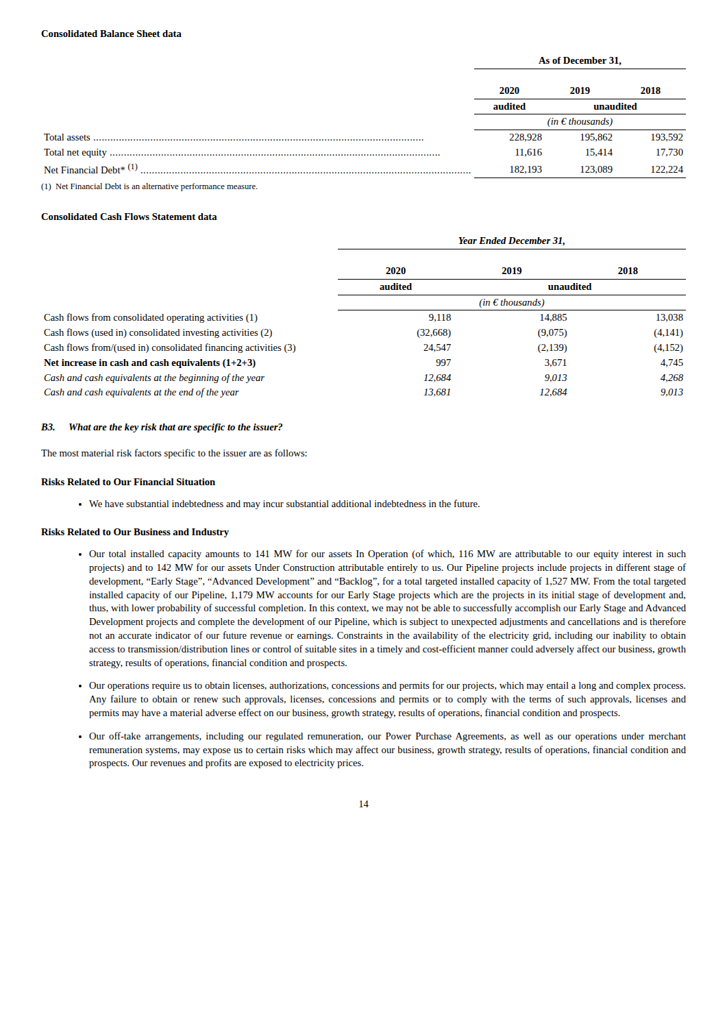Consolidated Balance Sheet data
| | As of December 31, |
| | 2020 | 2019 | 2018 |
| | audited | unaudited |
| | (in € thousands) |
| Total assets | 228,928 | 195,862 | 193,592 |
| Total net equity | 11,616 | 15,414 | 17,730 |
| Net Financial Debt* (1) | 182,193 | 123,089 | 122,224 |
(1) Net Financial Debt is an alternative performance measure.
Consolidated Cash Flows Statement data
| | Year Ended December 31, |
| | 2020 | 2019 | 2018 |
| | audited | unaudited |
| | (in € thousands) |
| Cash flows from consolidated operating activities (1) | 9,118 | 14,885 | 13,038 |
| Cash flows (used in) consolidated investing activities (2) | (32,668) | (9,075) | (4,141) |
| Cash flows from/(used in) consolidated financing activities (3) | 24,547 | (2,139) | (4,152) |
| Net increase in cash and cash equivalents (1+2+3) | 997 | 3,671 | 4,745 |
| Cash and cash equivalents at the beginning of the year | 12,684 | 9,013 | 4,268 |
| Cash and cash equivalents at the end of the year | 13,681 | 12,684 | 9,013 |
B3. What are the key risk that are specific to the issuer?
The most material risk factors specific to the issuer are as follows:
Risks Related to Our Financial Situation
We have substantial indebtedness and may incur substantial additional indebtedness in the future.
Risks Related to Our Business and Industry
Our total installed capacity amounts to 141 MW for our assets In Operation (of which, 116 MW are attributable to our equity interest in such projects) and to 142 MW for our assets Under Construction attributable entirely to us. Our Pipeline projects include projects in different stage of development, “Early Stage”, “Advanced Development” and “Backlog”, for a total targeted installed capacity of 1,527 MW. From the total targeted installed capacity of our Pipeline, 1,179 MW accounts for our Early Stage projects which are the projects in its initial stage of development and, thus, with lower probability of successful completion. In this context, we may not be able to successfully accomplish our Early Stage and Advanced Development projects and complete the development of our Pipeline, which is subject to unexpected adjustments and cancellations and is therefore not an accurate indicator of our future revenue or earnings. Constraints in the availability of the electricity grid, including our inability to obtain access to transmission/distribution lines or control of suitable sites in a timely and cost-efficient manner could adversely affect our business, growth strategy, results of operations, financial condition and prospects.
Our operations require us to obtain licenses, authorizations, concessions and permits for our projects, which may entail a long and complex process. Any failure to obtain or renew such approvals, licenses, concessions and permits or to comply with the terms of such approvals, licenses and permits may have a material adverse effect on our business, growth strategy, results of operations, financial condition and prospects.
Our off-take arrangements, including our regulated remuneration, our Power Purchase Agreements, as well as our operations under merchant remuneration systems, may expose us to certain risks which may affect our business, growth strategy, results of operations, financial condition and prospects. Our revenues and profits are exposed to electricity prices.
14